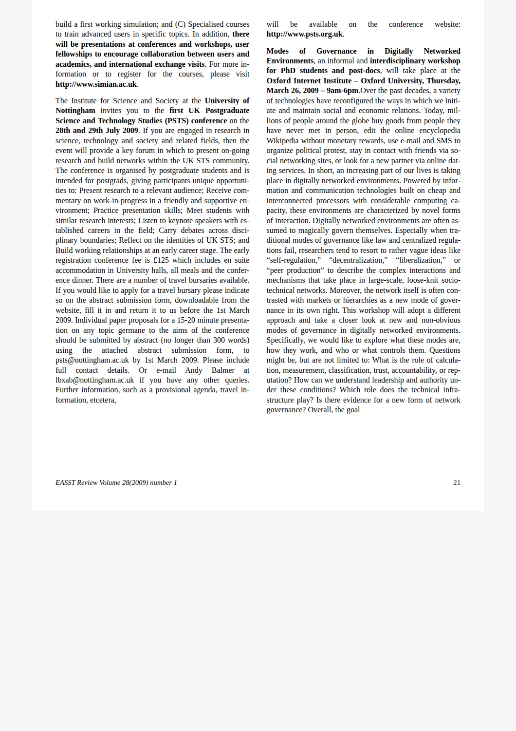build a first working simulation; and (C) Specialised courses to train advanced users in specific topics. In addition, there will be presentations at conferences and workshops, user fellowships to encourage collaboration between users and academics, and international exchange visits. For more information or to register for the courses, please visit http://www.simian.ac.uk.
The Institute for Science and Society at the University of Nottingham invites you to the first UK Postgraduate Science and Technology Studies (PSTS) conference on the 28th and 29th July 2009. If you are engaged in research in science, technology and society and related fields, then the event will provide a key forum in which to present on-going research and build networks within the UK STS community. The conference is organised by postgraduate students and is intended for postgrads, giving participants unique opportunities to: Present research to a relevant audience; Receive commentary on work-in-progress in a friendly and supportive environment; Practice presentation skills; Meet students with similar research interests; Listen to keynote speakers with established careers in the field; Carry debates across disciplinary boundaries; Reflect on the identities of UK STS; and Build working relationships at an early career stage. The early registration conference fee is £125 which includes en suite accommodation in University halls, all meals and the conference dinner. There are a number of travel bursaries available. If you would like to apply for a travel bursary please indicate so on the abstract submission form, downloadable from the website, fill it in and return it to us before the 1st March 2009. Individual paper proposals for a 15-20 minute presentation on any topic germane to the aims of the conference should be submitted by abstract (no longer than 300 words) using the attached abstract submission form, to psts@nottingham.ac.uk by 1st March 2009. Please include full contact details. Or e-mail Andy Balmer at lbxab@nottingham.ac.uk if you have any other queries. Further information, such as a provisional agenda, travel information, etcetera,
will be available on the conference website: http://www.psts.org.uk.
Modes of Governance in Digitally Networked Environments, an informal and interdisciplinary workshop for PhD students and post-docs, will take place at the Oxford Internet Institute – Oxford University, Thursday, March 26, 2009 – 9am-6pm.Over the past decades, a variety of technologies have reconfigured the ways in which we initiate and maintain social and economic relations. Today, millions of people around the globe buy goods from people they have never met in person, edit the online encyclopedia Wikipedia without monetary rewards, use e-mail and SMS to organize political protest, stay in contact with friends via social networking sites, or look for a new partner via online dating services. In short, an increasing part of our lives is taking place in digitally networked environments. Powered by information and communication technologies built on cheap and interconnected processors with considerable computing capacity, these environments are characterized by novel forms of interaction. Digitally networked environments are often assumed to magically govern themselves. Especially when traditional modes of governance like law and centralized regulations fail, researchers tend to resort to rather vague ideas like “self-regulation,” “decentralization,” “liberalization,” or “peer production” to describe the complex interactions and mechanisms that take place in large-scale, loose-knit socio-technical networks. Moreover, the network itself is often contrasted with markets or hierarchies as a new mode of governance in its own right. This workshop will adopt a different approach and take a closer look at new and non-obvious modes of governance in digitally networked environments. Specifically, we would like to explore what these modes are, how they work, and who or what controls them. Questions might be, but are not limited to: What is the role of calculation, measurement, classification, trust, accountability, or reputation? How can we understand leadership and authority under these conditions? Which role does the technical infrastructure play? Is there evidence for a new form of network governance? Overall, the goal
EASST Review Volume 28(2009) number 1 21